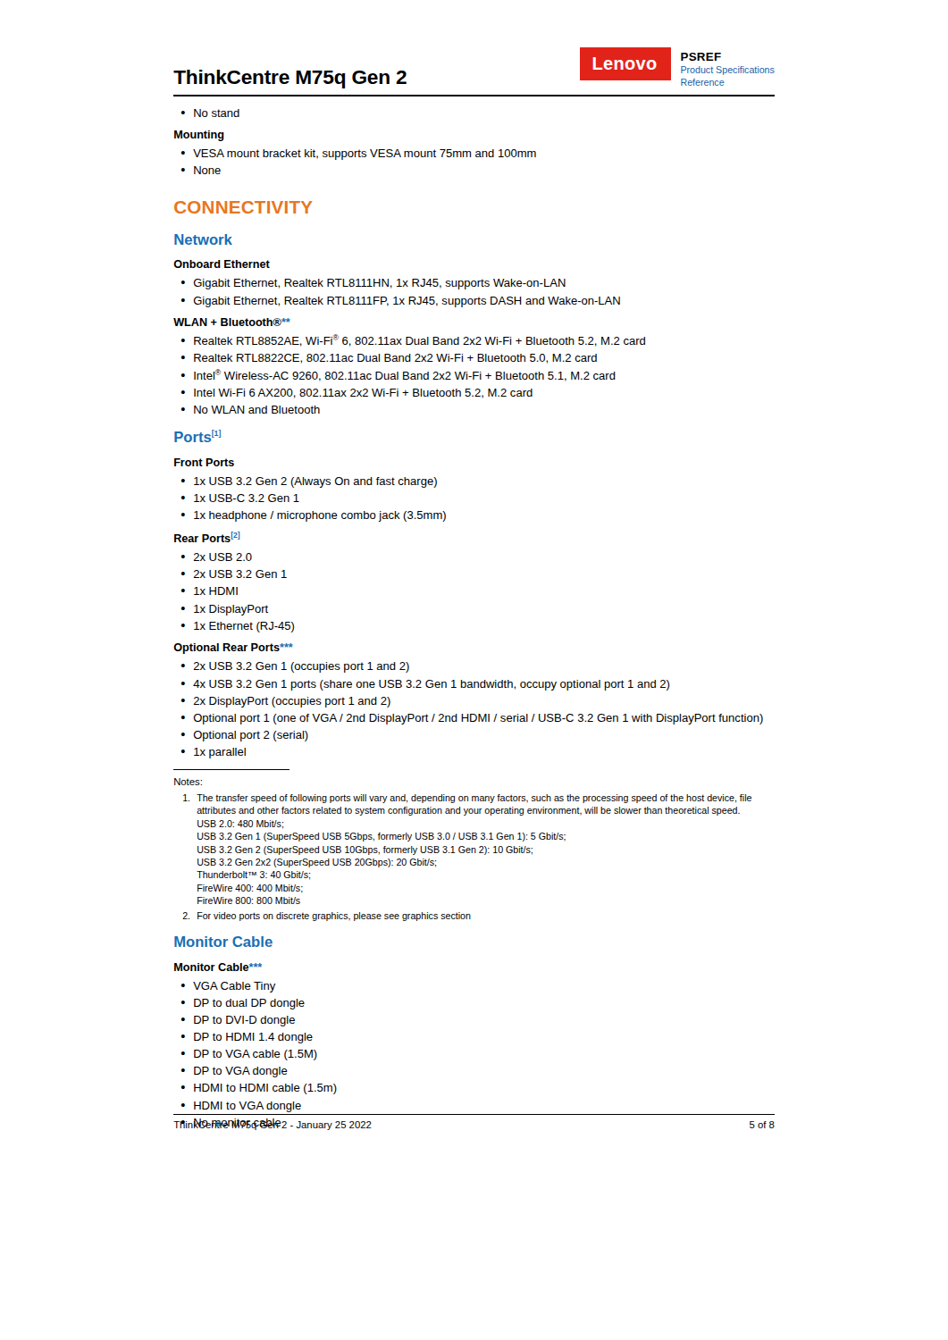ThinkCentre M75q Gen 2
Lenovo
PSREF
Product Specifications
Reference
No stand
Mounting
VESA mount bracket kit, supports VESA mount 75mm and 100mm
None
CONNECTIVITY
Network
Onboard Ethernet
Gigabit Ethernet, Realtek RTL8111HN, 1x RJ45, supports Wake-on-LAN
Gigabit Ethernet, Realtek RTL8111FP, 1x RJ45, supports DASH and Wake-on-LAN
WLAN + Bluetooth®**
Realtek RTL8852AE, Wi-Fi® 6, 802.11ax Dual Band 2x2 Wi-Fi + Bluetooth 5.2, M.2 card
Realtek RTL8822CE, 802.11ac Dual Band 2x2 Wi-Fi + Bluetooth 5.0, M.2 card
Intel® Wireless-AC 9260, 802.11ac Dual Band 2x2 Wi-Fi + Bluetooth 5.1, M.2 card
Intel Wi-Fi 6 AX200, 802.11ax 2x2 Wi-Fi + Bluetooth 5.2, M.2 card
No WLAN and Bluetooth
Ports[1]
Front Ports
1x USB 3.2 Gen 2 (Always On and fast charge)
1x USB-C 3.2 Gen 1
1x headphone / microphone combo jack (3.5mm)
Rear Ports[2]
2x USB 2.0
2x USB 3.2 Gen 1
1x HDMI
1x DisplayPort
1x Ethernet (RJ-45)
Optional Rear Ports***
2x USB 3.2 Gen 1 (occupies port 1 and 2)
4x USB 3.2 Gen 1 ports (share one USB 3.2 Gen 1 bandwidth, occupy optional port 1 and 2)
2x DisplayPort (occupies port 1 and 2)
Optional port 1 (one of VGA / 2nd DisplayPort / 2nd HDMI / serial / USB-C 3.2 Gen 1 with DisplayPort function)
Optional port 2 (serial)
1x parallel
Notes:
The transfer speed of following ports will vary and, depending on many factors, such as the processing speed of the host device, file attributes and other factors related to system configuration and your operating environment, will be slower than theoretical speed. USB 2.0: 480 Mbit/s; USB 3.2 Gen 1 (SuperSpeed USB 5Gbps, formerly USB 3.0 / USB 3.1 Gen 1): 5 Gbit/s; USB 3.2 Gen 2 (SuperSpeed USB 10Gbps, formerly USB 3.1 Gen 2): 10 Gbit/s; USB 3.2 Gen 2x2 (SuperSpeed USB 20Gbps): 20 Gbit/s; Thunderbolt™ 3: 40 Gbit/s; FireWire 400: 400 Mbit/s; FireWire 800: 800 Mbit/s
For video ports on discrete graphics, please see graphics section
Monitor Cable
Monitor Cable***
VGA Cable Tiny
DP to dual DP dongle
DP to DVI-D dongle
DP to HDMI 1.4 dongle
DP to VGA cable (1.5M)
DP to VGA dongle
HDMI to HDMI cable (1.5m)
HDMI to VGA dongle
No monitor cable
ThinkCentre M75q Gen 2 - January 25 2022 5 of 8